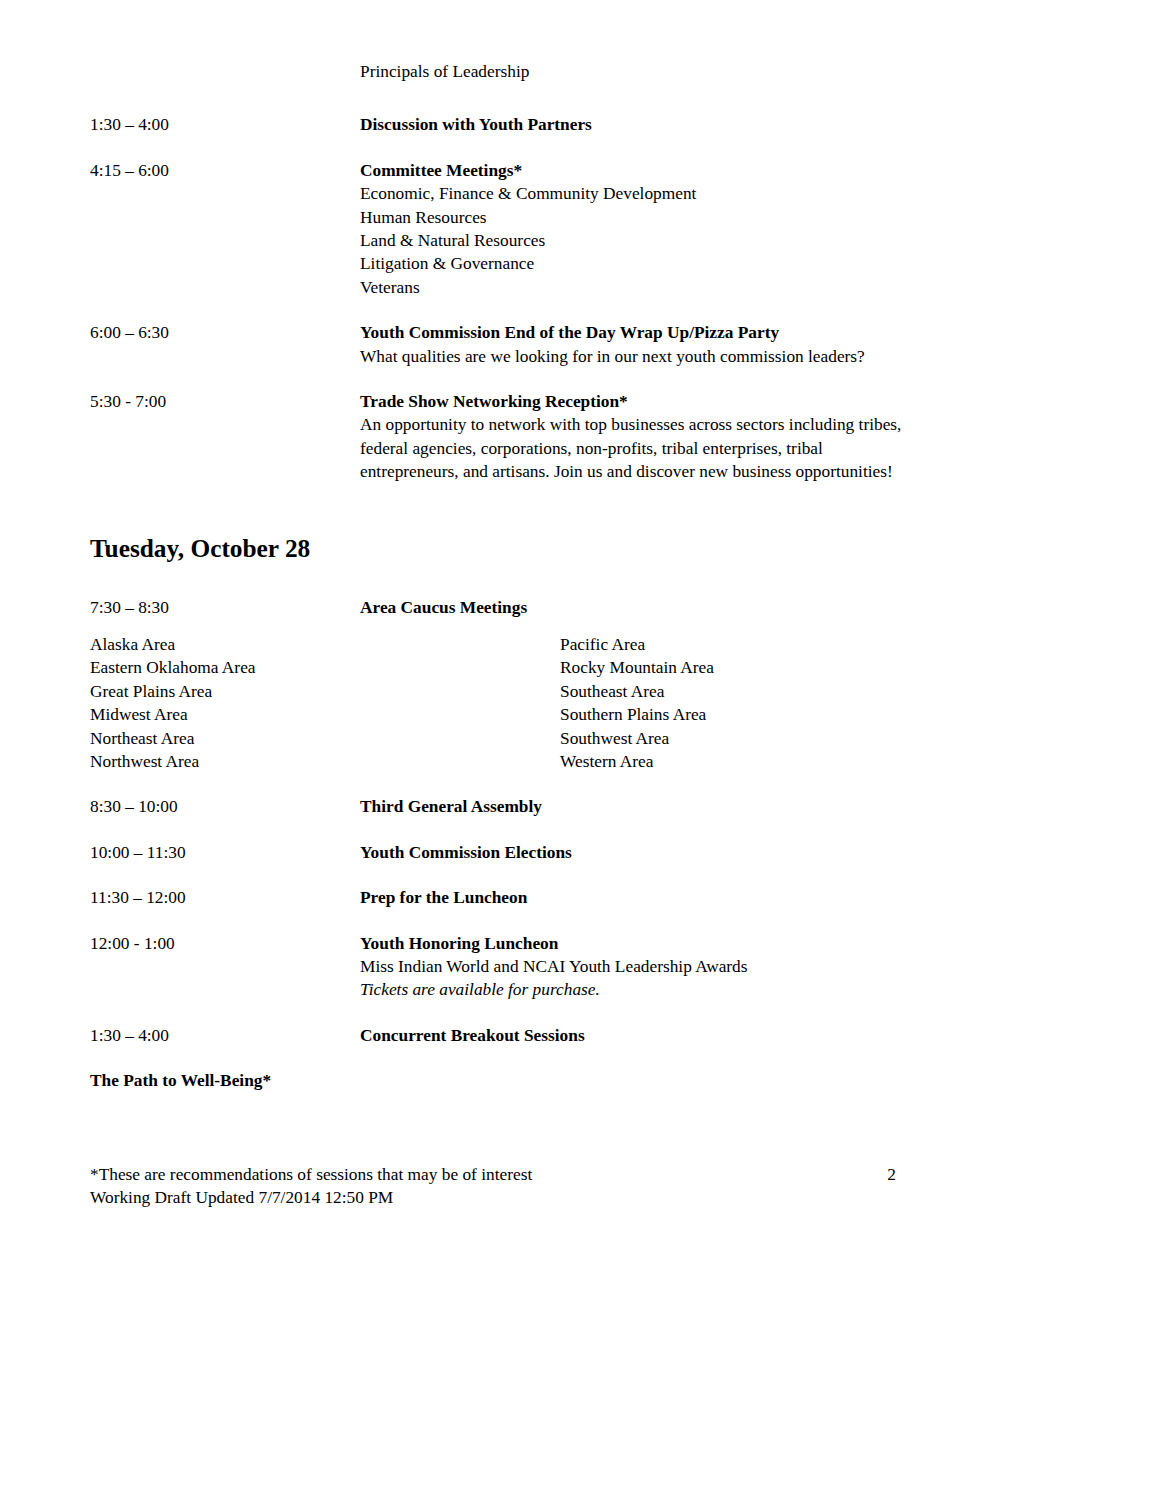Principals of Leadership
1:30 – 4:00
Discussion with Youth Partners
4:15 – 6:00
Committee Meetings*
Economic, Finance & Community Development
Human Resources
Land & Natural Resources
Litigation & Governance
Veterans
6:00 – 6:30
Youth Commission End of the Day Wrap Up/Pizza Party
What qualities are we looking for in our next youth commission leaders?
5:30 - 7:00
Trade Show Networking Reception*
An opportunity to network with top businesses across sectors including tribes, federal agencies, corporations, non-profits, tribal enterprises, tribal entrepreneurs, and artisans. Join us and discover new business opportunities!
Tuesday, October 28
7:30 – 8:30
Area Caucus Meetings
| Alaska Area | Pacific Area |
| Eastern Oklahoma Area | Rocky Mountain Area |
| Great Plains Area | Southeast Area |
| Midwest Area | Southern Plains Area |
| Northeast Area | Southwest Area |
| Northwest Area | Western Area |
8:30 – 10:00
Third General Assembly
10:00 – 11:30
Youth Commission Elections
11:30 – 12:00
Prep for the Luncheon
12:00 - 1:00
Youth Honoring Luncheon
Miss Indian World and NCAI Youth Leadership Awards
Tickets are available for purchase.
1:30 – 4:00
Concurrent Breakout Sessions
The Path to Well-Being*
*These are recommendations of sessions that may be of interest
Working Draft Updated 7/7/2014 12:50 PM
2